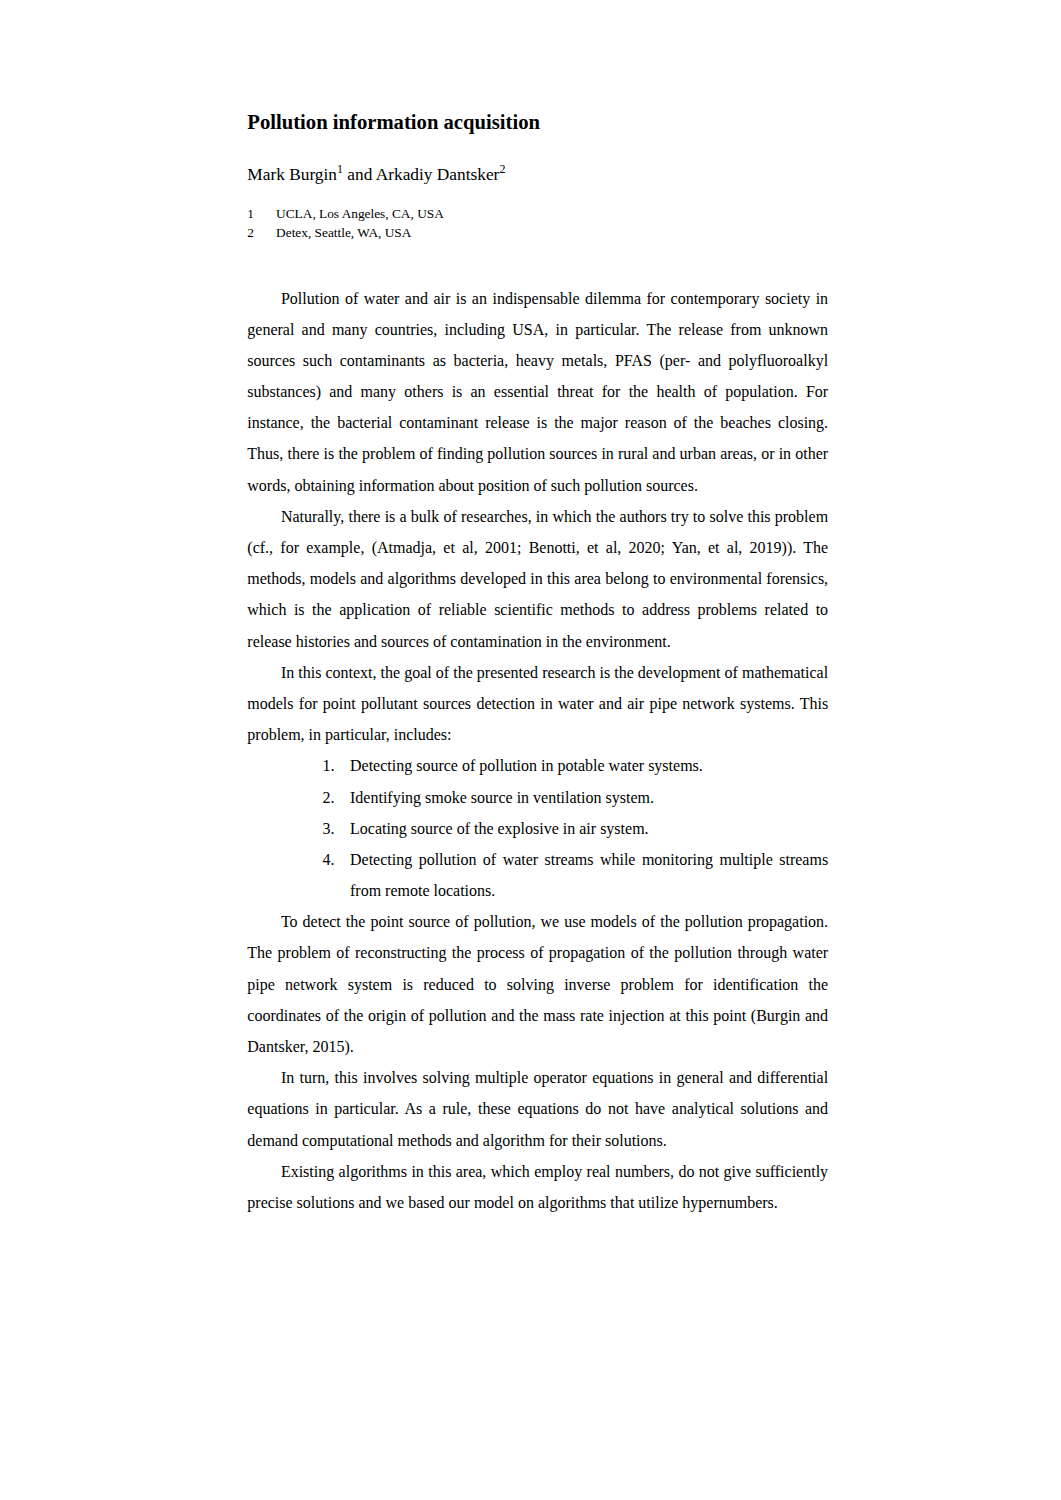Pollution information acquisition
Mark Burgin1 and Arkadiy Dantsker2
1 UCLA, Los Angeles, CA, USA 2 Detex, Seattle, WA, USA
Pollution of water and air is an indispensable dilemma for contemporary society in general and many countries, including USA, in particular. The release from unknown sources such contaminants as bacteria, heavy metals, PFAS (per- and polyfluoroalkyl substances) and many others is an essential threat for the health of population. For instance, the bacterial contaminant release is the major reason of the beaches closing. Thus, there is the problem of finding pollution sources in rural and urban areas, or in other words, obtaining information about position of such pollution sources.
Naturally, there is a bulk of researches, in which the authors try to solve this problem (cf., for example, (Atmadja, et al, 2001; Benotti, et al, 2020; Yan, et al, 2019)). The methods, models and algorithms developed in this area belong to environmental forensics, which is the application of reliable scientific methods to address problems related to release histories and sources of contamination in the environment.
In this context, the goal of the presented research is the development of mathematical models for point pollutant sources detection in water and air pipe network systems. This problem, in particular, includes:
Detecting source of pollution in potable water systems.
Identifying smoke source in ventilation system.
Locating source of the explosive in air system.
Detecting pollution of water streams while monitoring multiple streams from remote locations.
To detect the point source of pollution, we use models of the pollution propagation. The problem of reconstructing the process of propagation of the pollution through water pipe network system is reduced to solving inverse problem for identification the coordinates of the origin of pollution and the mass rate injection at this point (Burgin and Dantsker, 2015).
In turn, this involves solving multiple operator equations in general and differential equations in particular. As a rule, these equations do not have analytical solutions and demand computational methods and algorithm for their solutions.
Existing algorithms in this area, which employ real numbers, do not give sufficiently precise solutions and we based our model on algorithms that utilize hypernumbers.